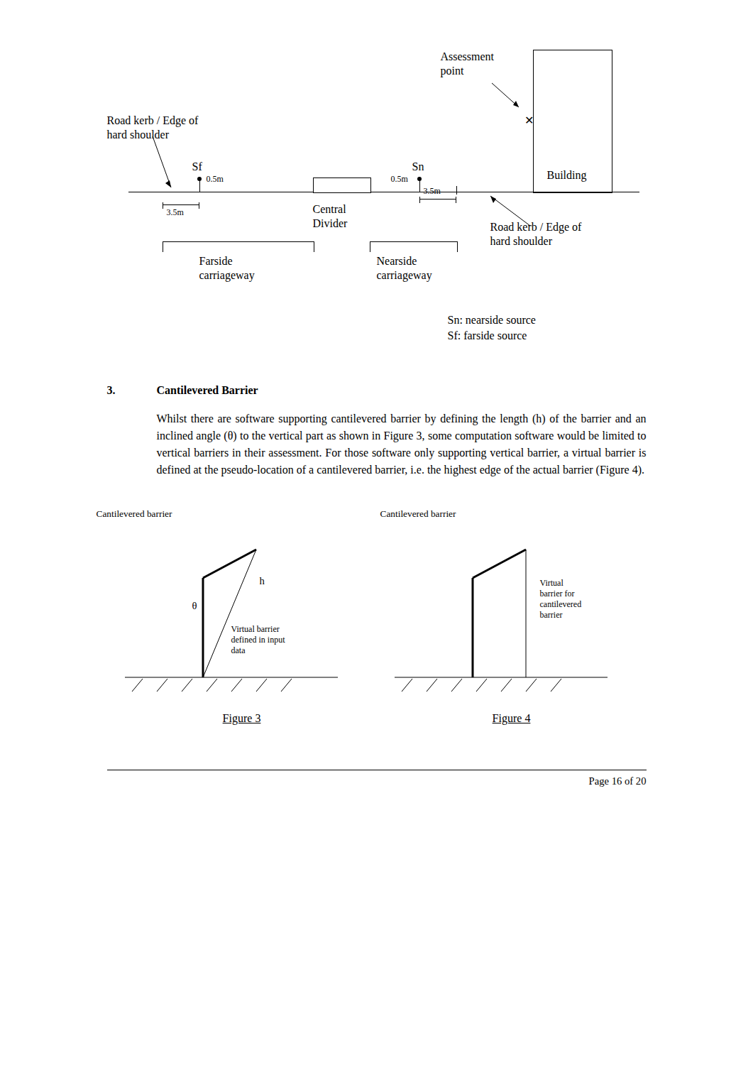Assessment
point
✕
Building
Road kerb / Edge of
hard shoulder
Road kerb / Edge of
hard shoulder
Central
Divider
Sf
0.5m
Sn
0.5m
3.5m
3.5m
Farside
carriageway
Nearside
carriageway
Sn: nearside source
Sf: farside source
3. Cantilevered Barrier
Whilst there are software supporting cantilevered barrier by defining the length (h) of the barrier and an inclined angle (θ) to the vertical part as shown in Figure 3, some computation software would be limited to vertical barriers in their assessment. For those software only supporting vertical barrier, a virtual barrier is defined at the pseudo-location of a cantilevered barrier, i.e. the highest edge of the actual barrier (Figure 4).
Cantilevered barrier
h
θ
Virtual barrier
defined in input
data
Figure 3
Cantilevered barrier
Virtual
barrier for
cantilevered
barrier
Figure 4
Page 16 of 20